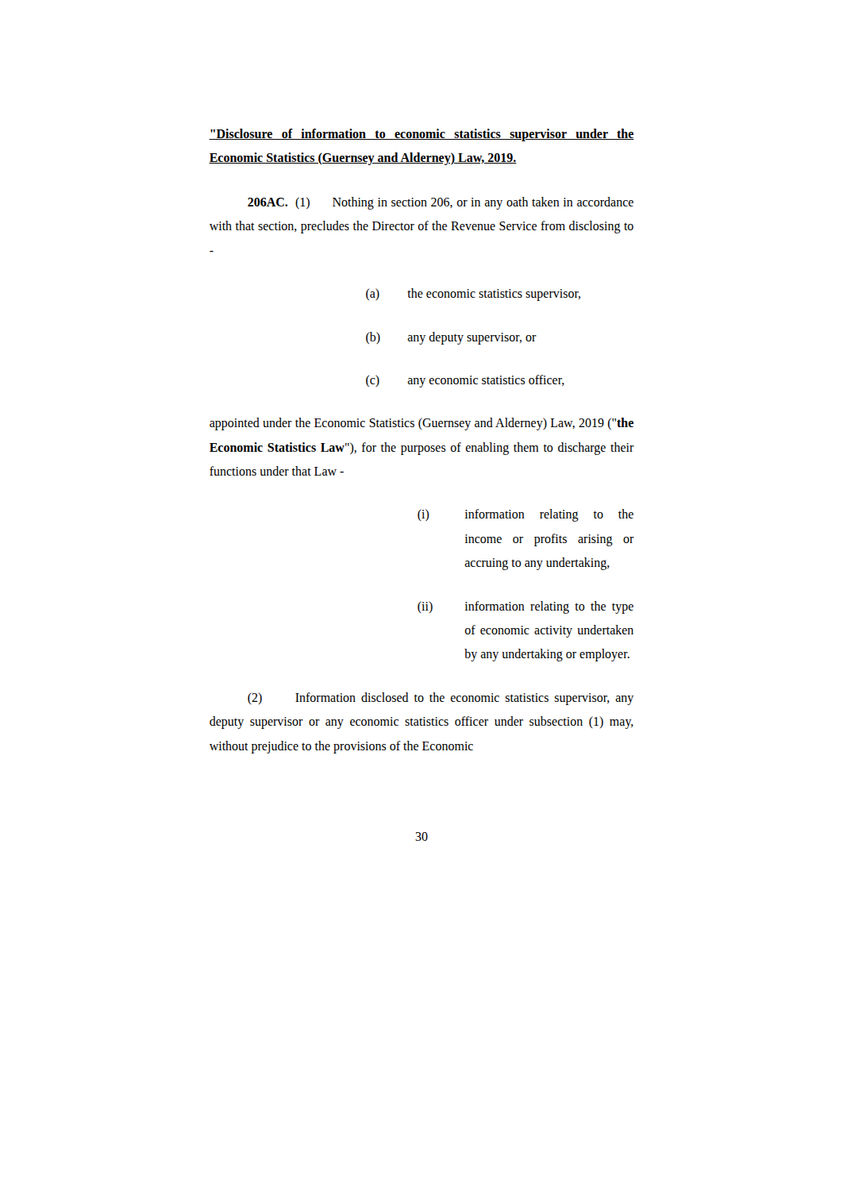"Disclosure of information to economic statistics supervisor under the Economic Statistics (Guernsey and Alderney) Law, 2019.
206AC. (1) Nothing in section 206, or in any oath taken in accordance with that section, precludes the Director of the Revenue Service from disclosing to -
(a) the economic statistics supervisor,
(b) any deputy supervisor, or
(c) any economic statistics officer,
appointed under the Economic Statistics (Guernsey and Alderney) Law, 2019 ("the Economic Statistics Law"), for the purposes of enabling them to discharge their functions under that Law -
(i) information relating to the income or profits arising or accruing to any undertaking,
(ii) information relating to the type of economic activity undertaken by any undertaking or employer.
(2) Information disclosed to the economic statistics supervisor, any deputy supervisor or any economic statistics officer under subsection (1) may, without prejudice to the provisions of the Economic
30